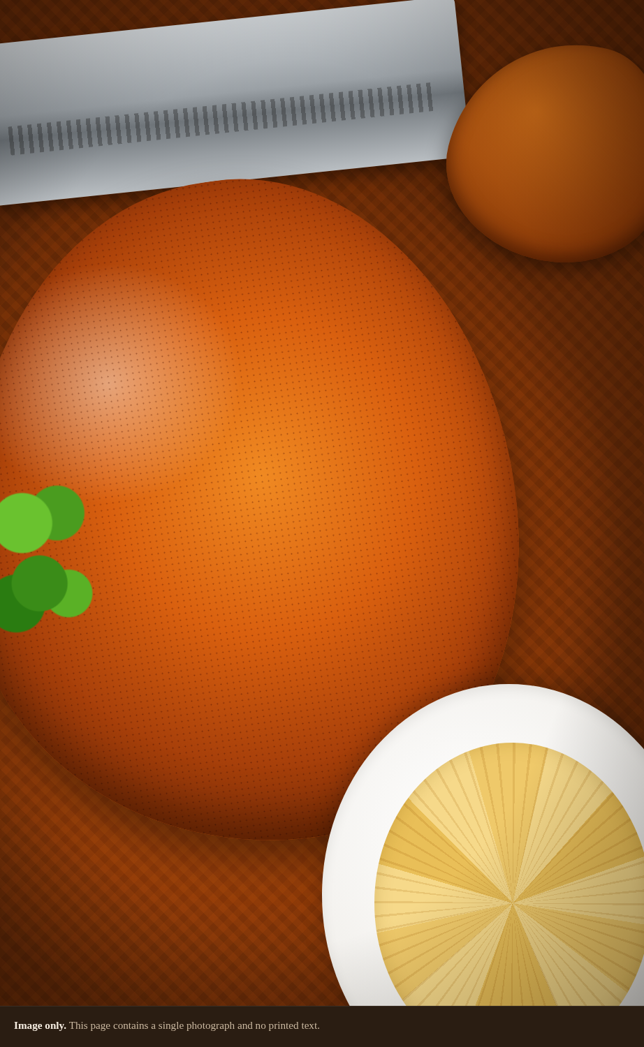Photograph of a whole roast Peking duck
Image only. This page contains a single photograph and no printed text.